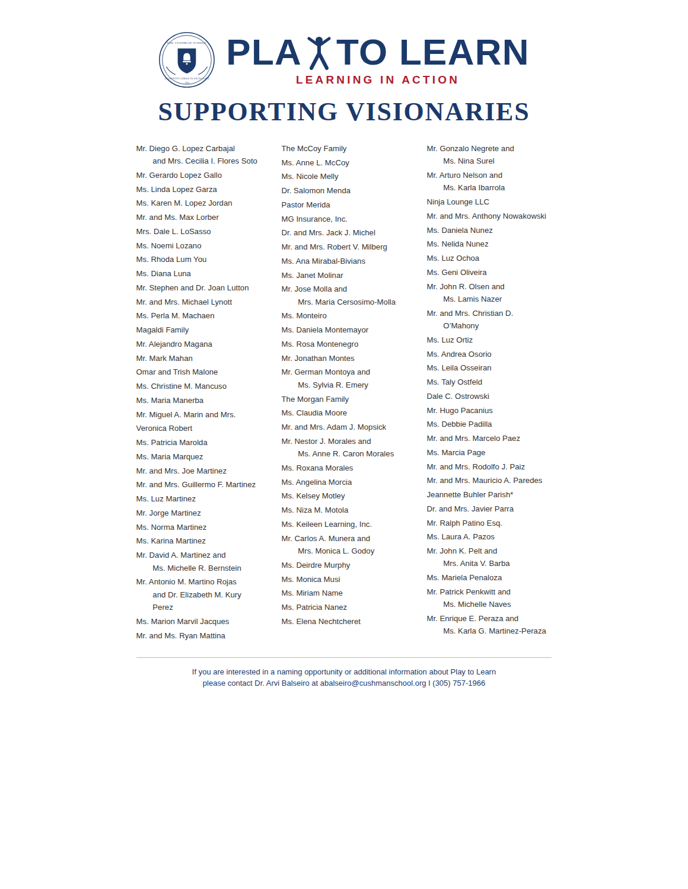THE CUSHMAN SCHOOL AN IDENTITY LINKED TO EXCELLENCE 1924
PLA TO LEARN
Learning in Action
Supporting Visionaries
Mr. Diego G. Lopez Carbajaland Mrs. Cecilia I. Flores Soto
Mr. Gerardo Lopez Gallo
Ms. Linda Lopez Garza
Ms. Karen M. Lopez Jordan
Mr. and Ms. Max Lorber
Mrs. Dale L. LoSasso
Ms. Noemi Lozano
Ms. Rhoda Lum You
Ms. Diana Luna
Mr. Stephen and Dr. Joan Lutton
Mr. and Mrs. Michael Lynott
Ms. Perla M. Machaen
Magaldi Family
Mr. Alejandro Magana
Mr. Mark Mahan
Omar and Trish Malone
Ms. Christine M. Mancuso
Ms. Maria Manerba
Mr. Miguel A. Marin and Mrs.
Veronica Robert
Ms. Patricia Marolda
Ms. Maria Marquez
Mr. and Mrs. Joe Martinez
Mr. and Mrs. Guillermo F. Martinez
Ms. Luz Martinez
Mr. Jorge Martinez
Ms. Norma Martinez
Ms. Karina Martinez
Mr. David A. Martinez andMs. Michelle R. Bernstein
Mr. Antonio M. Martino Rojasand Dr. Elizabeth M. Kury Perez
Ms. Marion Marvil Jacques
Mr. and Ms. Ryan Mattina
The McCoy Family
Ms. Anne L. McCoy
Ms. Nicole Melly
Dr. Salomon Menda
Pastor Merida
MG Insurance, Inc.
Dr. and Mrs. Jack J. Michel
Mr. and Mrs. Robert V. Milberg
Ms. Ana Mirabal-Bivians
Ms. Janet Molinar
Mr. Jose Molla andMrs. Maria Cersosimo-Molla
Ms. Monteiro
Ms. Daniela Montemayor
Ms. Rosa Montenegro
Mr. Jonathan Montes
Mr. German Montoya andMs. Sylvia R. Emery
The Morgan Family
Ms. Claudia Moore
Mr. and Mrs. Adam J. Mopsick
Mr. Nestor J. Morales andMs. Anne R. Caron Morales
Ms. Roxana Morales
Ms. Angelina Morcia
Ms. Kelsey Motley
Ms. Niza M. Motola
Ms. Keileen Learning, Inc.
Mr. Carlos A. Munera andMrs. Monica L. Godoy
Ms. Deirdre Murphy
Ms. Monica Musi
Ms. Miriam Name
Ms. Patricia Nanez
Ms. Elena Nechtcheret
Mr. Gonzalo Negrete andMs. Nina Surel
Mr. Arturo Nelson andMs. Karla Ibarrola
Ninja Lounge LLC
Mr. and Mrs. Anthony Nowakowski
Ms. Daniela Nunez
Ms. Nelida Nunez
Ms. Luz Ochoa
Ms. Geni Oliveira
Mr. John R. Olsen andMs. Lamis Nazer
Mr. and Mrs. Christian D.O’Mahony
Ms. Luz Ortiz
Ms. Andrea Osorio
Ms. Leila Osseiran
Ms. Taly Ostfeld
Dale C. Ostrowski
Mr. Hugo Pacanius
Ms. Debbie Padilla
Mr. and Mrs. Marcelo Paez
Ms. Marcia Page
Mr. and Mrs. Rodolfo J. Paiz
Mr. and Mrs. Mauricio A. Paredes
Jeannette Buhler Parish*
Dr. and Mrs. Javier Parra
Mr. Ralph Patino Esq.
Ms. Laura A. Pazos
Mr. John K. Pelt andMrs. Anita V. Barba
Ms. Mariela Penaloza
Mr. Patrick Penkwitt andMs. Michelle Naves
Mr. Enrique E. Peraza andMs. Karla G. Martinez-Peraza
If you are interested in a naming opportunity or additional information about Play to Learn
please contact Dr. Arvi Balseiro at abalseiro@cushmanschool.org I (305) 757-1966